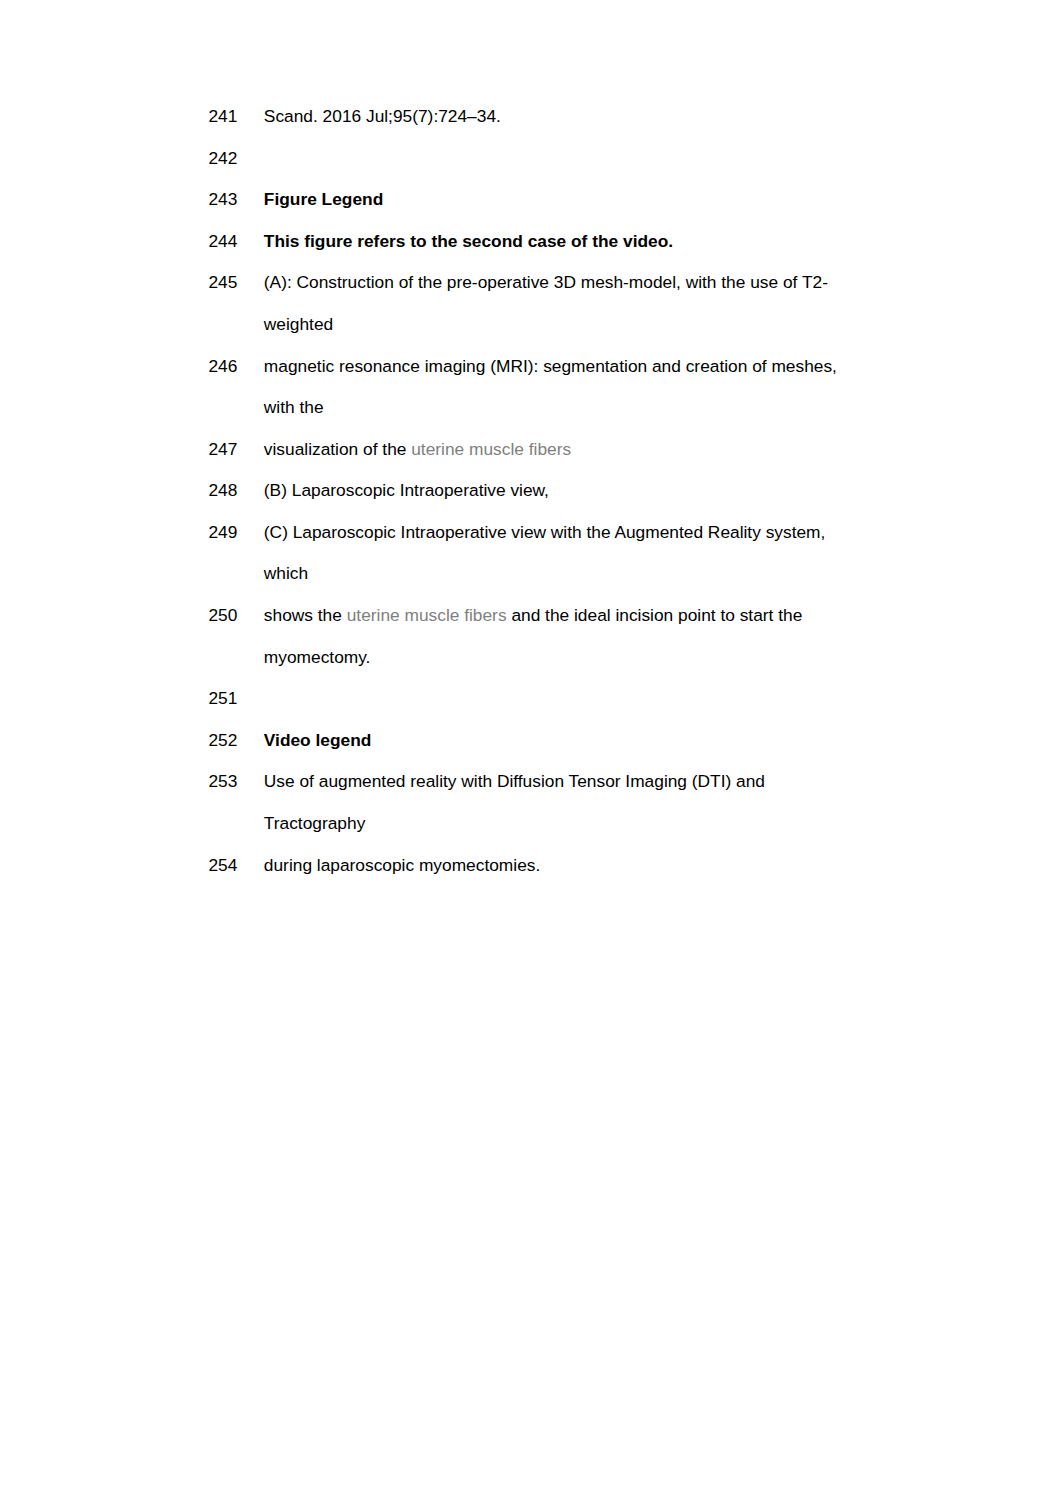241 Scand. 2016 Jul;95(7):724–34.
242
243 Figure Legend
244 This figure refers to the second case of the video.
245(A): Construction of the pre-operative 3D mesh-model, with the use of T2-weighted
246 magnetic resonance imaging (MRI): segmentation and creation of meshes, with the
247 visualization of the uterine muscle fibers
248(B) Laparoscopic Intraoperative view,
249(C) Laparoscopic Intraoperative view with the Augmented Reality system, which
250 shows the uterine muscle fibers and the ideal incision point to start the myomectomy.
251
252 Video legend
253 Use of augmented reality with Diffusion Tensor Imaging (DTI) and Tractography
254 during laparoscopic myomectomies.